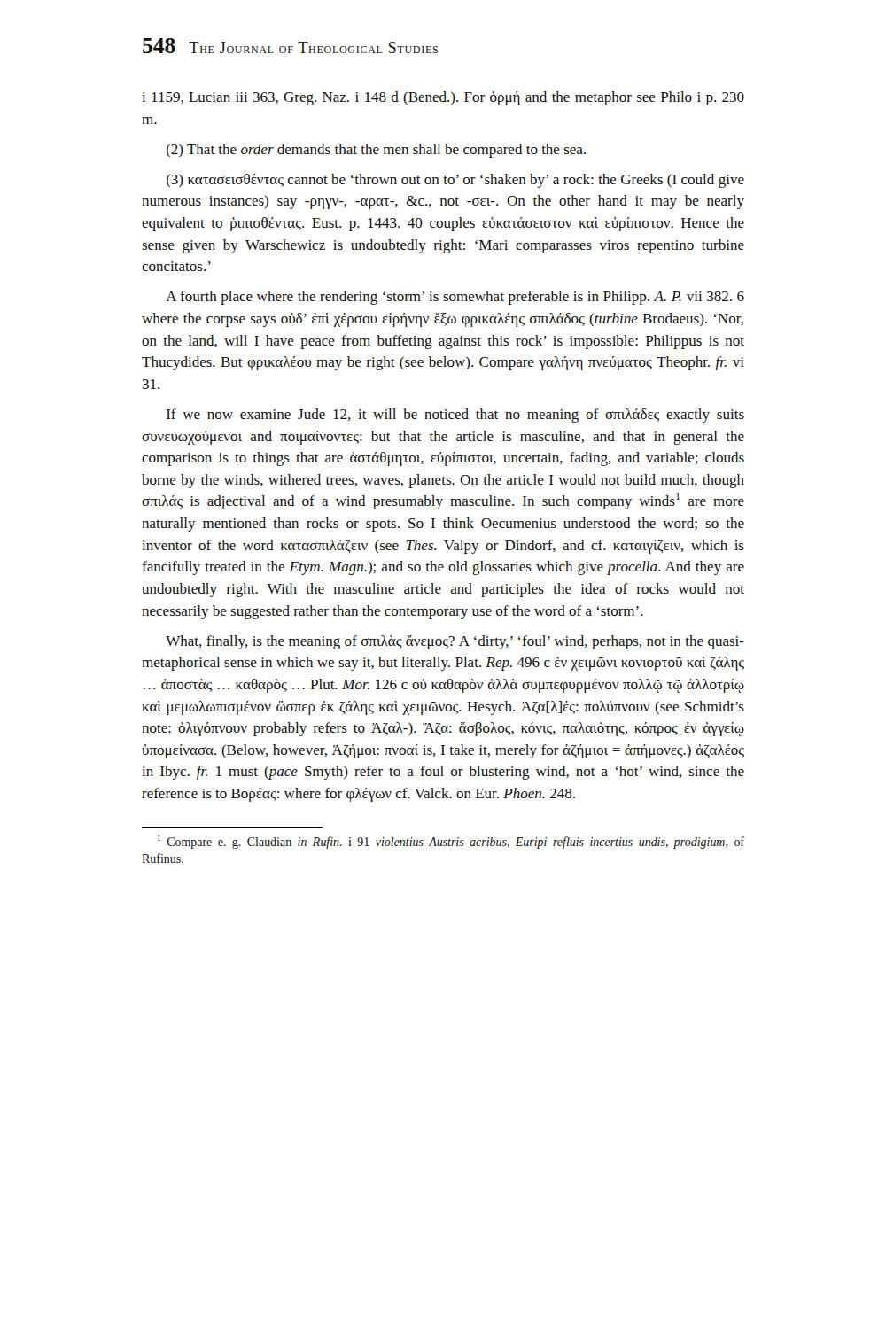548 The Journal of Theological Studies
i 1159, Lucian iii 363, Greg. Naz. i 148 d (Bened.). For ὁρμή and the metaphor see Philo i p. 230 m.
(2) That the order demands that the men shall be compared to the sea.
(3) κατασεισθέντας cannot be ‘thrown out on to’ or ‘shaken by’ a rock: the Greeks (I could give numerous instances) say -ρηγν-, -αρατ-, &c., not -σει-. On the other hand it may be nearly equivalent to ῥιπισθέντας. Eust. p. 1443. 40 couples εὐκατάσειστον καὶ εὐρίπιστον. Hence the sense given by Warschewicz is undoubtedly right: ‘Mari comparasses viros repentino turbine concitatos.’
A fourth place where the rendering ‘storm’ is somewhat preferable is in Philipp. A. P. vii 382. 6 where the corpse says οὐδ’ ἐπὶ χέρσου εἰρήνην ἔξω φρικαλέης σπιλάδος (turbine Brodaeus). ‘Nor, on the land, will I have peace from buffeting against this rock’ is impossible: Philippus is not Thucydides. But φρικαλέου may be right (see below). Compare γαλήνη πνεύματος Theophr. fr. vi 31.
If we now examine Jude 12, it will be noticed that no meaning of σπιλάδες exactly suits συνευωχούμενοι and ποιμαίνοντες: but that the article is masculine, and that in general the comparison is to things that are ἀστάθμητοι, εὐρίπιστοι, uncertain, fading, and variable; clouds borne by the winds, withered trees, waves, planets. On the article I would not build much, though σπιλάς is adjectival and of a wind presumably masculine. In such company winds1 are more naturally mentioned than rocks or spots. So I think Oecumenius understood the word; so the inventor of the word κατασπιλάζειν (see Thes. Valpy or Dindorf, and cf. καταιγίζειν, which is fancifully treated in the Etym. Magn.); and so the old glossaries which give procella. And they are undoubtedly right. With the masculine article and participles the idea of rocks would not necessarily be suggested rather than the contemporary use of the word of a ‘storm’.
What, finally, is the meaning of σπιλὰς ἄνεμος? A ‘dirty,’ ‘foul’ wind, perhaps, not in the quasi-metaphorical sense in which we say it, but literally. Plat. Rep. 496 c ἐν χειμῶνι κονιορτοῦ καὶ ζάλης … ἀποστὰς … καθαρὸς … Plut. Mor. 126 c οὐ καθαρὸν ἀλλὰ συμπεφυρμένον πολλῷ τῷ ἀλλοτρίῳ καὶ μεμωλωπισμένον ὥσπερ ἐκ ζάλης καὶ χειμῶνος. Hesych. Ἀζα[λ]ές: πολύπνουν (see Schmidt’s note: ὀλιγόπνουν probably refers to Ἀζαλ-). Ἄζα: ἄσβολος, κόνις, παλαιότης, κόπρος ἐν ἀγγείῳ ὑπομείνασα. (Below, however, Ἀζήμοι: πνοαί is, I take it, merely for ἀζήμιοι = ἀπήμονες.) ἀζαλέος in Ibyc. fr. 1 must (pace Smyth) refer to a foul or blustering wind, not a ‘hot’ wind, since the reference is to Βορέας: where for φλέγων cf. Valck. on Eur. Phoen. 248.
1 Compare e. g. Claudian in Rufin. i 91 violentius Austris acribus, Euripi refluis incertius undis, prodigium, of Rufinus.